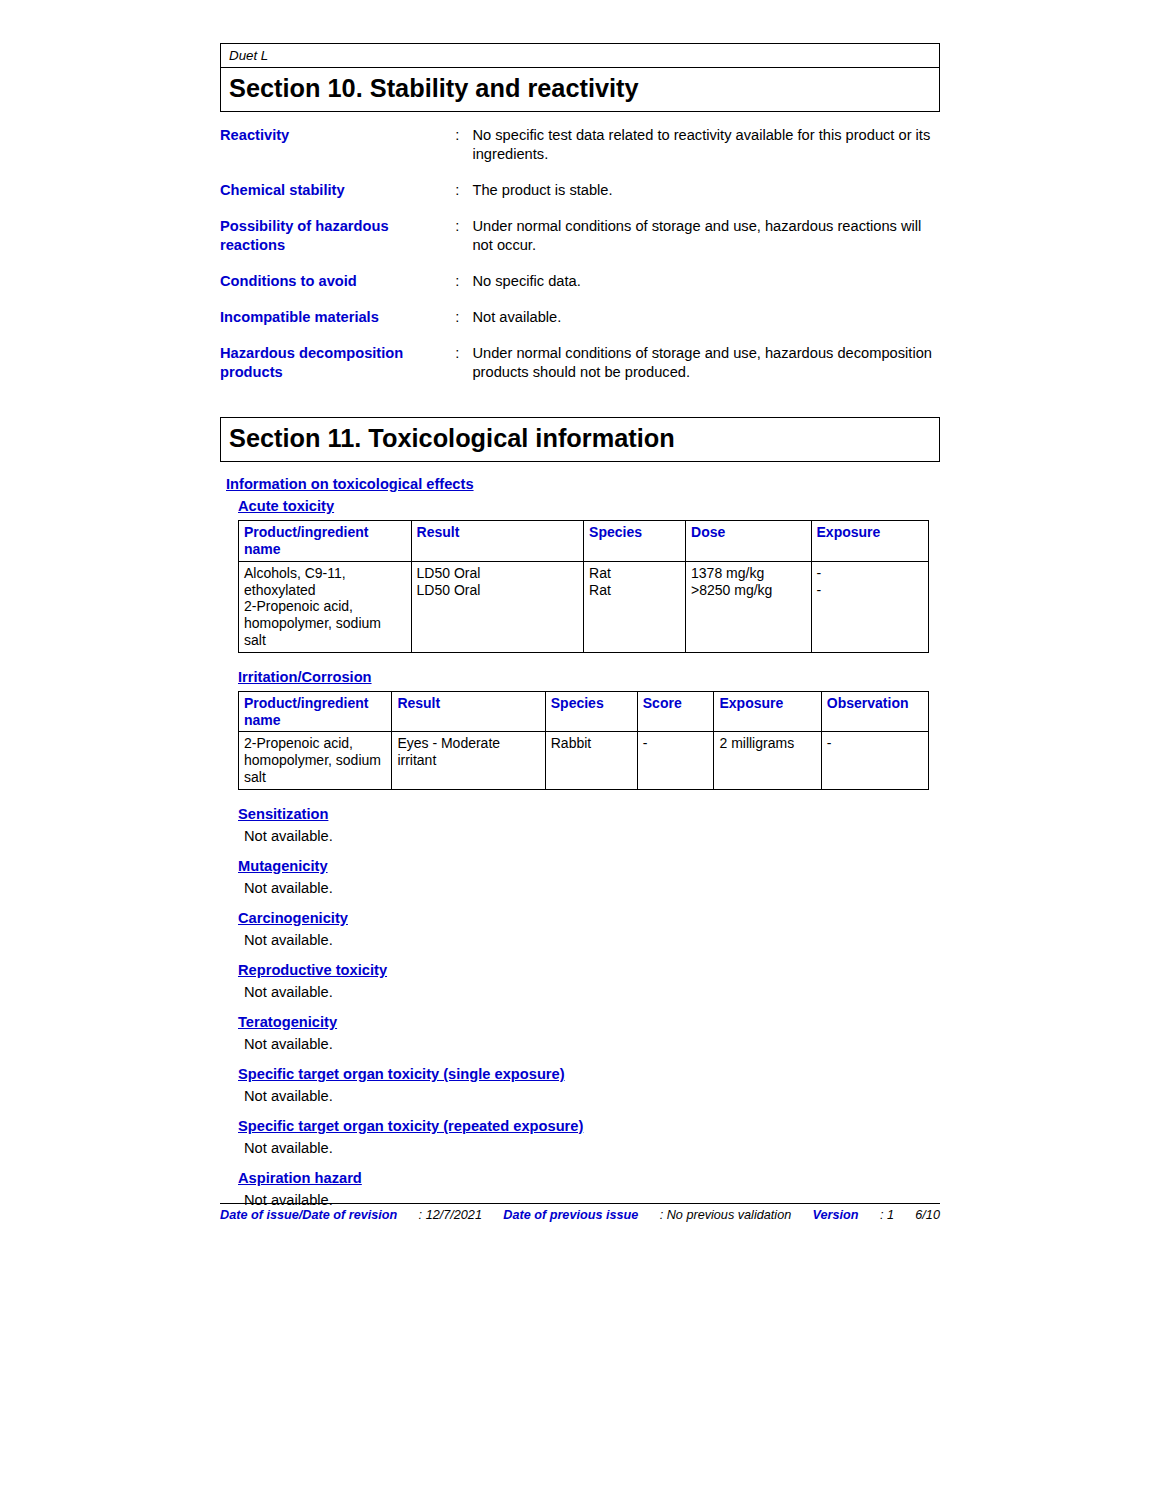Duet L
Section 10. Stability and reactivity
| Reactivity | : | No specific test data related to reactivity available for this product or its ingredients. |
| Chemical stability | : | The product is stable. |
| Possibility of hazardous reactions | : | Under normal conditions of storage and use, hazardous reactions will not occur. |
| Conditions to avoid | : | No specific data. |
| Incompatible materials | : | Not available. |
| Hazardous decomposition products | : | Under normal conditions of storage and use, hazardous decomposition products should not be produced. |
Section 11. Toxicological information
Information on toxicological effects
Acute toxicity
| Product/ingredient name | Result | Species | Dose | Exposure |
| --- | --- | --- | --- | --- |
| Alcohols, C9-11, ethoxylated 2-Propenoic acid, homopolymer, sodium salt | LD50 Oral LD50 Oral | Rat Rat | 1378 mg/kg >8250 mg/kg | - - |
Irritation/Corrosion
| Product/ingredient name | Result | Species | Score | Exposure | Observation |
| --- | --- | --- | --- | --- | --- |
| 2-Propenoic acid, homopolymer, sodium salt | Eyes - Moderate irritant | Rabbit | - | 2 milligrams | - |
Sensitization
Not available.
Mutagenicity
Not available.
Carcinogenicity
Not available.
Reproductive toxicity
Not available.
Teratogenicity
Not available.
Specific target organ toxicity (single exposure)
Not available.
Specific target organ toxicity (repeated exposure)
Not available.
Aspiration hazard
Not available.
Date of issue/Date of revision : 12/7/2021 Date of previous issue : No previous validation Version : 1 6/10